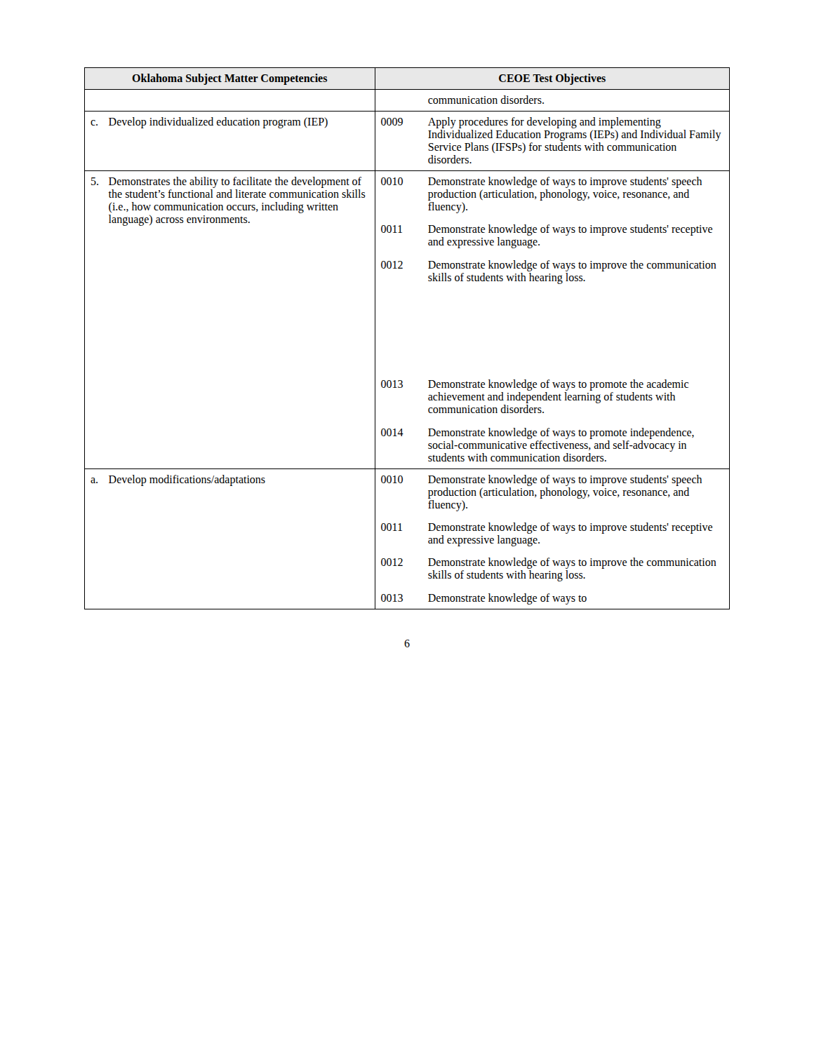| Oklahoma Subject Matter Competencies | CEOE Test Objectives |
| --- | --- |
| | communication disorders. |
| c. Develop individualized education program (IEP) | 0009 Apply procedures for developing and implementing Individualized Education Programs (IEPs) and Individual Family Service Plans (IFSPs) for students with communication disorders. |
| 5. Demonstrates the ability to facilitate the development of the student’s functional and literate communication skills (i.e., how communication occurs, including written language) across environments. | 0010 Demonstrate knowledge of ways to improve students' speech production (articulation, phonology, voice, resonance, and fluency). 0011 Demonstrate knowledge of ways to improve students' receptive and expressive language. 0012 Demonstrate knowledge of ways to improve the communication skills of students with hearing loss. 0013 Demonstrate knowledge of ways to promote the academic achievement and independent learning of students with communication disorders. 0014 Demonstrate knowledge of ways to promote independence, social-communicative effectiveness, and self-advocacy in students with communication disorders. |
| a. Develop modifications/adaptations | 0010 Demonstrate knowledge of ways to improve students' speech production (articulation, phonology, voice, resonance, and fluency). 0011 Demonstrate knowledge of ways to improve students' receptive and expressive language. 0012 Demonstrate knowledge of ways to improve the communication skills of students with hearing loss. 0013 Demonstrate knowledge of ways to |
6